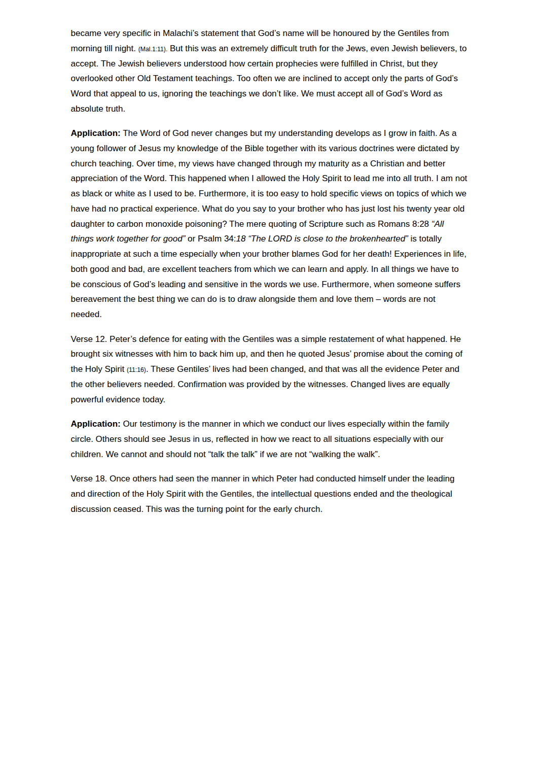became very specific in Malachi’s statement that God’s name will be honoured by the Gentiles from morning till night. (Mal.1:11). But this was an extremely difficult truth for the Jews, even Jewish believers, to accept. The Jewish believers understood how certain prophecies were fulfilled in Christ, but they overlooked other Old Testament teachings. Too often we are inclined to accept only the parts of God’s Word that appeal to us, ignoring the teachings we don’t like. We must accept all of God’s Word as absolute truth.
Application: The Word of God never changes but my understanding develops as I grow in faith. As a young follower of Jesus my knowledge of the Bible together with its various doctrines were dictated by church teaching. Over time, my views have changed through my maturity as a Christian and better appreciation of the Word. This happened when I allowed the Holy Spirit to lead me into all truth. I am not as black or white as I used to be. Furthermore, it is too easy to hold specific views on topics of which we have had no practical experience. What do you say to your brother who has just lost his twenty year old daughter to carbon monoxide poisoning? The mere quoting of Scripture such as Romans 8:28 “All things work together for good” or Psalm 34:18 “The LORD is close to the brokenhearted” is totally inappropriate at such a time especially when your brother blames God for her death! Experiences in life, both good and bad, are excellent teachers from which we can learn and apply. In all things we have to be conscious of God’s leading and sensitive in the words we use. Furthermore, when someone suffers bereavement the best thing we can do is to draw alongside them and love them – words are not needed.
Verse 12. Peter’s defence for eating with the Gentiles was a simple restatement of what happened. He brought six witnesses with him to back him up, and then he quoted Jesus’ promise about the coming of the Holy Spirit (11:16). These Gentiles’ lives had been changed, and that was all the evidence Peter and the other believers needed. Confirmation was provided by the witnesses. Changed lives are equally powerful evidence today.
Application: Our testimony is the manner in which we conduct our lives especially within the family circle. Others should see Jesus in us, reflected in how we react to all situations especially with our children. We cannot and should not “talk the talk” if we are not “walking the walk”.
Verse 18. Once others had seen the manner in which Peter had conducted himself under the leading and direction of the Holy Spirit with the Gentiles, the intellectual questions ended and the theological discussion ceased. This was the turning point for the early church.